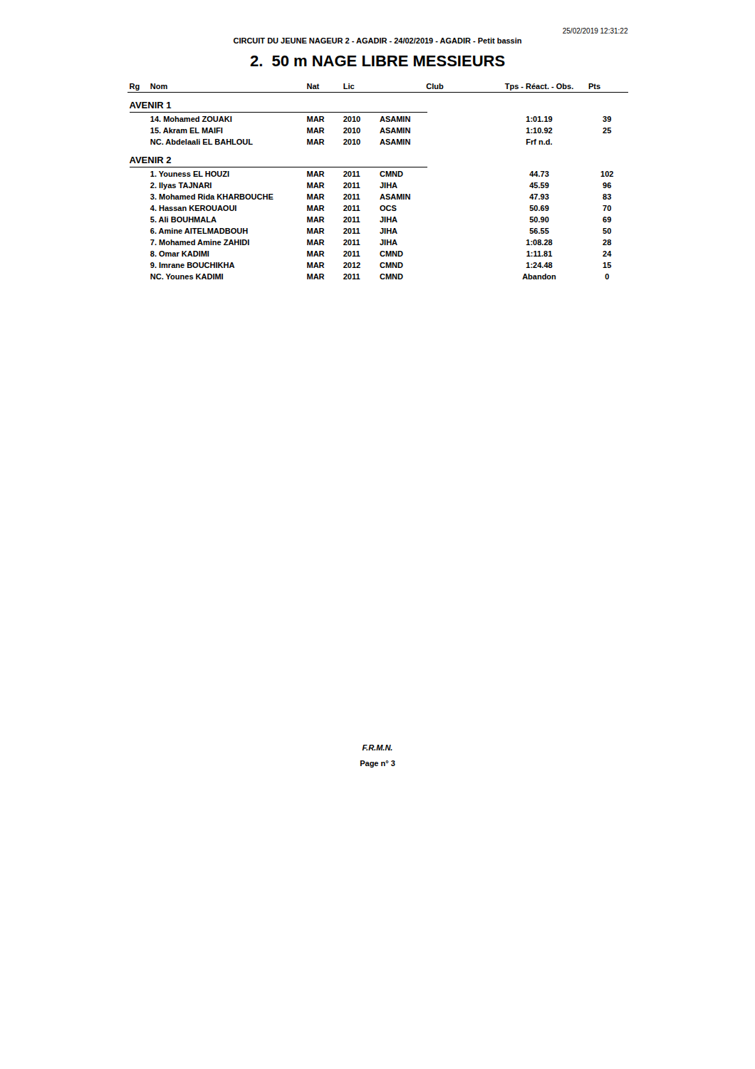25/02/2019 12:31:22
CIRCUIT DU JEUNE NAGEUR 2 - AGADIR - 24/02/2019 - AGADIR - Petit bassin
2. 50 m NAGE LIBRE MESSIEURS
| Rg | Nom | Nat | Lic | Club | Tps - Réact. - Obs. | Pts |
| --- | --- | --- | --- | --- | --- | --- |
| AVENIR 1 |
| | 14. Mohamed ZOUAKI | MAR | 2010 | ASAMIN | 1:01.19 | 39 |
| | 15. Akram EL MAIFI | MAR | 2010 | ASAMIN | 1:10.92 | 25 |
| | NC. Abdelaali EL BAHLOUL | MAR | 2010 | ASAMIN | Frf n.d. | |
| AVENIR 2 |
| | 1. Youness EL HOUZI | MAR | 2011 | CMND | 44.73 | 102 |
| | 2. Ilyas TAJNARI | MAR | 2011 | JIHA | 45.59 | 96 |
| | 3. Mohamed Rida KHARBOUCHE | MAR | 2011 | ASAMIN | 47.93 | 83 |
| | 4. Hassan KEROUAOUI | MAR | 2011 | OCS | 50.69 | 70 |
| | 5. Ali BOUHMALA | MAR | 2011 | JIHA | 50.90 | 69 |
| | 6. Amine AITELMADBOUH | MAR | 2011 | JIHA | 56.55 | 50 |
| | 7. Mohamed Amine ZAHIDI | MAR | 2011 | JIHA | 1:08.28 | 28 |
| | 8. Omar KADIMI | MAR | 2011 | CMND | 1:11.81 | 24 |
| | 9. Imrane BOUCHIKHA | MAR | 2012 | CMND | 1:24.48 | 15 |
| | NC. Younes KADIMI | MAR | 2011 | CMND | Abandon | 0 |
F.R.M.N.
Page n° 3